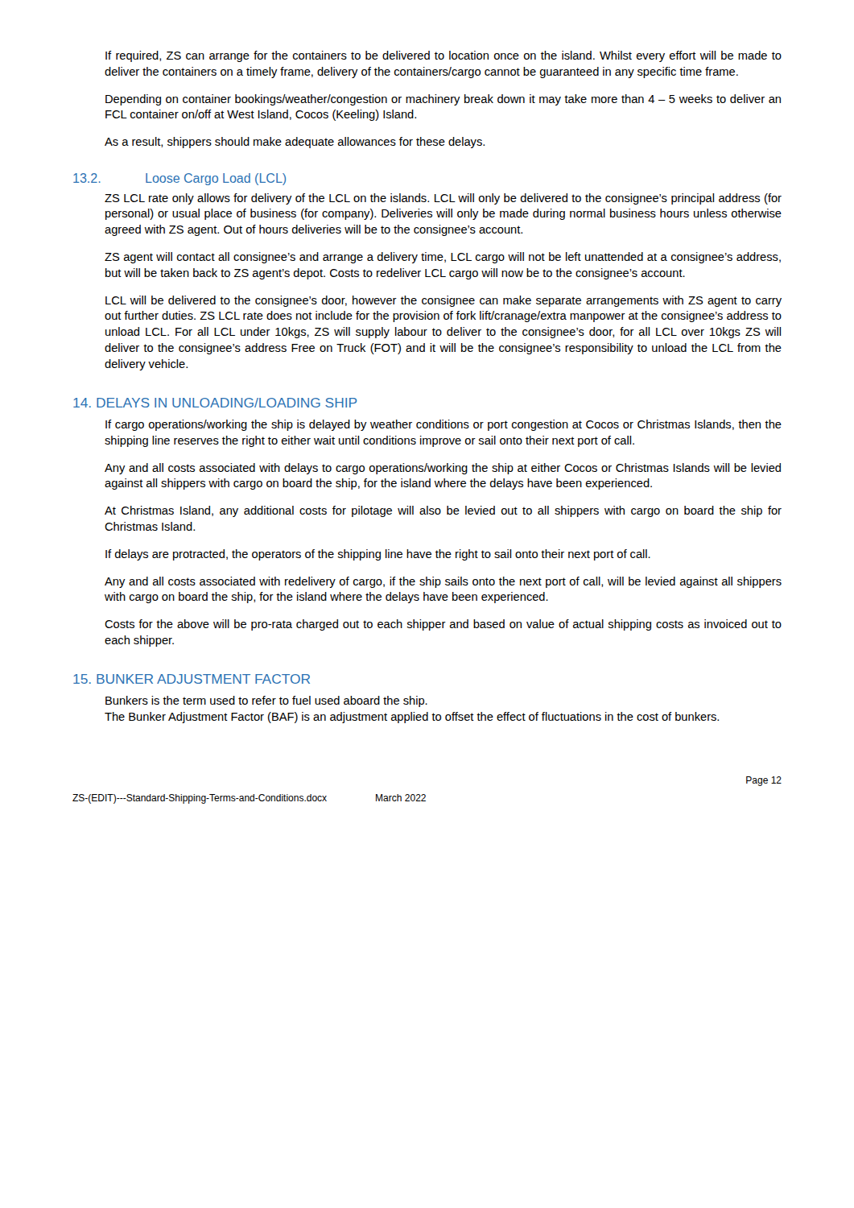If required, ZS can arrange for the containers to be delivered to location once on the island. Whilst every effort will be made to deliver the containers on a timely frame, delivery of the containers/cargo cannot be guaranteed in any specific time frame.
Depending on container bookings/weather/congestion or machinery break down it may take more than 4 – 5 weeks to deliver an FCL container on/off at West Island, Cocos (Keeling) Island.
As a result, shippers should make adequate allowances for these delays.
13.2. Loose Cargo Load (LCL)
ZS LCL rate only allows for delivery of the LCL on the islands. LCL will only be delivered to the consignee’s principal address (for personal) or usual place of business (for company). Deliveries will only be made during normal business hours unless otherwise agreed with ZS agent. Out of hours deliveries will be to the consignee’s account.
ZS agent will contact all consignee’s and arrange a delivery time, LCL cargo will not be left unattended at a consignee’s address, but will be taken back to ZS agent’s depot. Costs to redeliver LCL cargo will now be to the consignee’s account.
LCL will be delivered to the consignee’s door, however the consignee can make separate arrangements with ZS agent to carry out further duties. ZS LCL rate does not include for the provision of fork lift/cranage/extra manpower at the consignee’s address to unload LCL. For all LCL under 10kgs, ZS will supply labour to deliver to the consignee’s door, for all LCL over 10kgs ZS will deliver to the consignee’s address Free on Truck (FOT) and it will be the consignee’s responsibility to unload the LCL from the delivery vehicle.
14. DELAYS IN UNLOADING/LOADING SHIP
If cargo operations/working the ship is delayed by weather conditions or port congestion at Cocos or Christmas Islands, then the shipping line reserves the right to either wait until conditions improve or sail onto their next port of call.
Any and all costs associated with delays to cargo operations/working the ship at either Cocos or Christmas Islands will be levied against all shippers with cargo on board the ship, for the island where the delays have been experienced.
At Christmas Island, any additional costs for pilotage will also be levied out to all shippers with cargo on board the ship for Christmas Island.
If delays are protracted, the operators of the shipping line have the right to sail onto their next port of call.
Any and all costs associated with redelivery of cargo, if the ship sails onto the next port of call, will be levied against all shippers with cargo on board the ship, for the island where the delays have been experienced.
Costs for the above will be pro-rata charged out to each shipper and based on value of actual shipping costs as invoiced out to each shipper.
15. BUNKER ADJUSTMENT FACTOR
Bunkers is the term used to refer to fuel used aboard the ship.
The Bunker Adjustment Factor (BAF) is an adjustment applied to offset the effect of fluctuations in the cost of bunkers.
Page 12
ZS-(EDIT)---Standard-Shipping-Terms-and-Conditions.docx March 2022